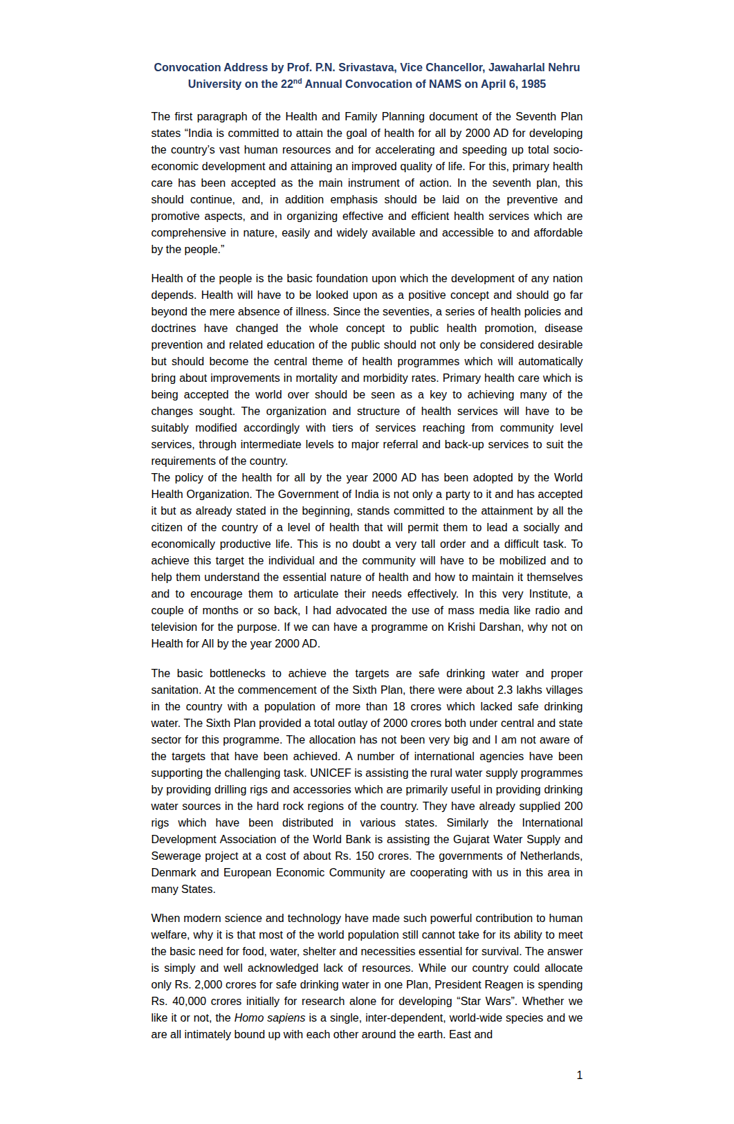Convocation Address by Prof. P.N. Srivastava, Vice Chancellor, Jawaharlal Nehru University on the 22nd Annual Convocation of NAMS on April 6, 1985
The first paragraph of the Health and Family Planning document of the Seventh Plan states “India is committed to attain the goal of health for all by 2000 AD for developing the country’s vast human resources and for accelerating and speeding up total socio-economic development and attaining an improved quality of life. For this, primary health care has been accepted as the main instrument of action. In the seventh plan, this should continue, and, in addition emphasis should be laid on the preventive and promotive aspects, and in organizing effective and efficient health services which are comprehensive in nature, easily and widely available and accessible to and affordable by the people.”
Health of the people is the basic foundation upon which the development of any nation depends. Health will have to be looked upon as a positive concept and should go far beyond the mere absence of illness. Since the seventies, a series of health policies and doctrines have changed the whole concept to public health promotion, disease prevention and related education of the public should not only be considered desirable but should become the central theme of health programmes which will automatically bring about improvements in mortality and morbidity rates. Primary health care which is being accepted the world over should be seen as a key to achieving many of the changes sought. The organization and structure of health services will have to be suitably modified accordingly with tiers of services reaching from community level services, through intermediate levels to major referral and back-up services to suit the requirements of the country.
The policy of the health for all by the year 2000 AD has been adopted by the World Health Organization. The Government of India is not only a party to it and has accepted it but as already stated in the beginning, stands committed to the attainment by all the citizen of the country of a level of health that will permit them to lead a socially and economically productive life. This is no doubt a very tall order and a difficult task. To achieve this target the individual and the community will have to be mobilized and to help them understand the essential nature of health and how to maintain it themselves and to encourage them to articulate their needs effectively. In this very Institute, a couple of months or so back, I had advocated the use of mass media like radio and television for the purpose. If we can have a programme on Krishi Darshan, why not on Health for All by the year 2000 AD.
The basic bottlenecks to achieve the targets are safe drinking water and proper sanitation. At the commencement of the Sixth Plan, there were about 2.3 lakhs villages in the country with a population of more than 18 crores which lacked safe drinking water. The Sixth Plan provided a total outlay of 2000 crores both under central and state sector for this programme. The allocation has not been very big and I am not aware of the targets that have been achieved. A number of international agencies have been supporting the challenging task. UNICEF is assisting the rural water supply programmes by providing drilling rigs and accessories which are primarily useful in providing drinking water sources in the hard rock regions of the country. They have already supplied 200 rigs which have been distributed in various states. Similarly the International Development Association of the World Bank is assisting the Gujarat Water Supply and Sewerage project at a cost of about Rs. 150 crores. The governments of Netherlands, Denmark and European Economic Community are cooperating with us in this area in many States.
When modern science and technology have made such powerful contribution to human welfare, why it is that most of the world population still cannot take for its ability to meet the basic need for food, water, shelter and necessities essential for survival. The answer is simply and well acknowledged lack of resources. While our country could allocate only Rs. 2,000 crores for safe drinking water in one Plan, President Reagen is spending Rs. 40,000 crores initially for research alone for developing “Star Wars”. Whether we like it or not, the Homo sapiens is a single, inter-dependent, world-wide species and we are all intimately bound up with each other around the earth. East and
1